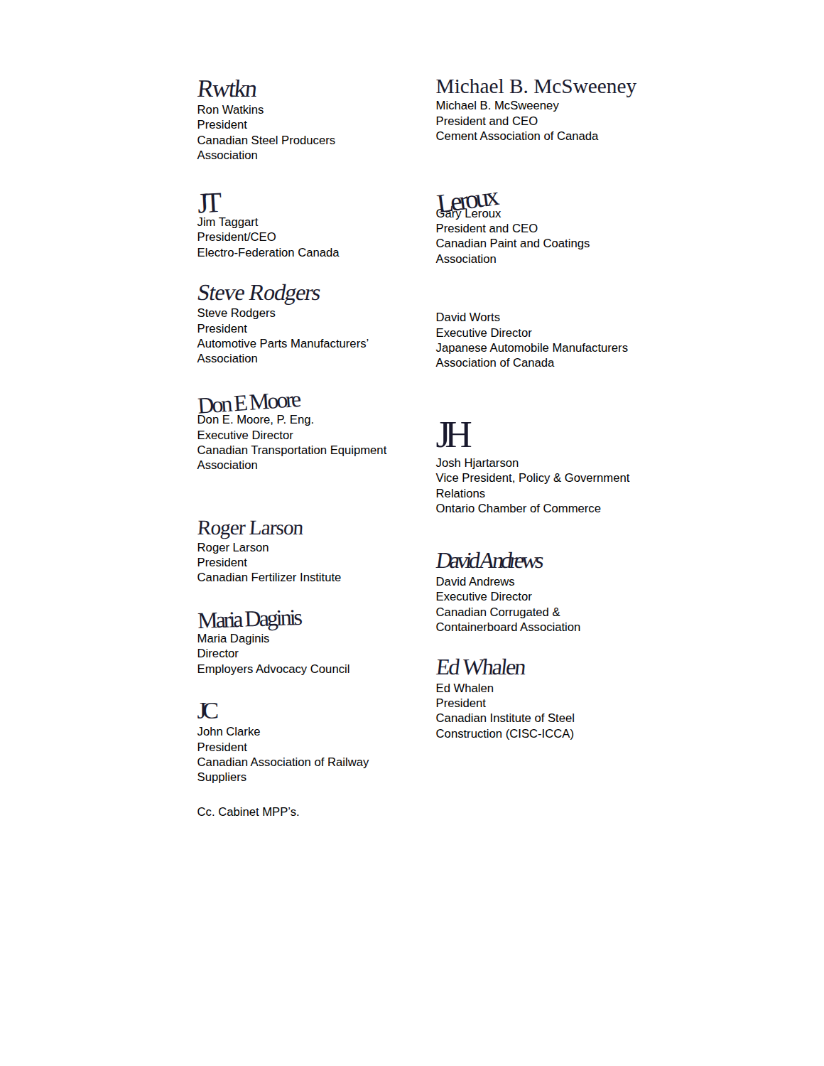Rwtkn
Ron Watkins
President
Canadian Steel Producers Association
JT
Jim Taggart
President/CEO
Electro-Federation Canada
Steve Rodgers
Steve Rodgers
President
Automotive Parts Manufacturers’ Association
Don E Moore
Don E. Moore, P. Eng.
Executive Director
Canadian Transportation Equipment Association
Roger Larson
Roger Larson
President
Canadian Fertilizer Institute
Maria Daginis
Maria Daginis
Director
Employers Advocacy Council
JC
John Clarke
President
Canadian Association of Railway Suppliers
Cc. Cabinet MPP’s.
Michael B. McSweeney
Michael B. McSweeney
President and CEO
Cement Association of Canada
Leroux
Gary Leroux
President and CEO
Canadian Paint and Coatings Association
David Worts
Executive Director
Japanese Automobile Manufacturers Association of Canada
JH
Josh Hjartarson
Vice President, Policy & Government Relations
Ontario Chamber of Commerce
David Andrews
David Andrews
Executive Director
Canadian Corrugated & Containerboard Association
Ed Whalen
Ed Whalen
President
Canadian Institute of Steel Construction (CISC-ICCA)